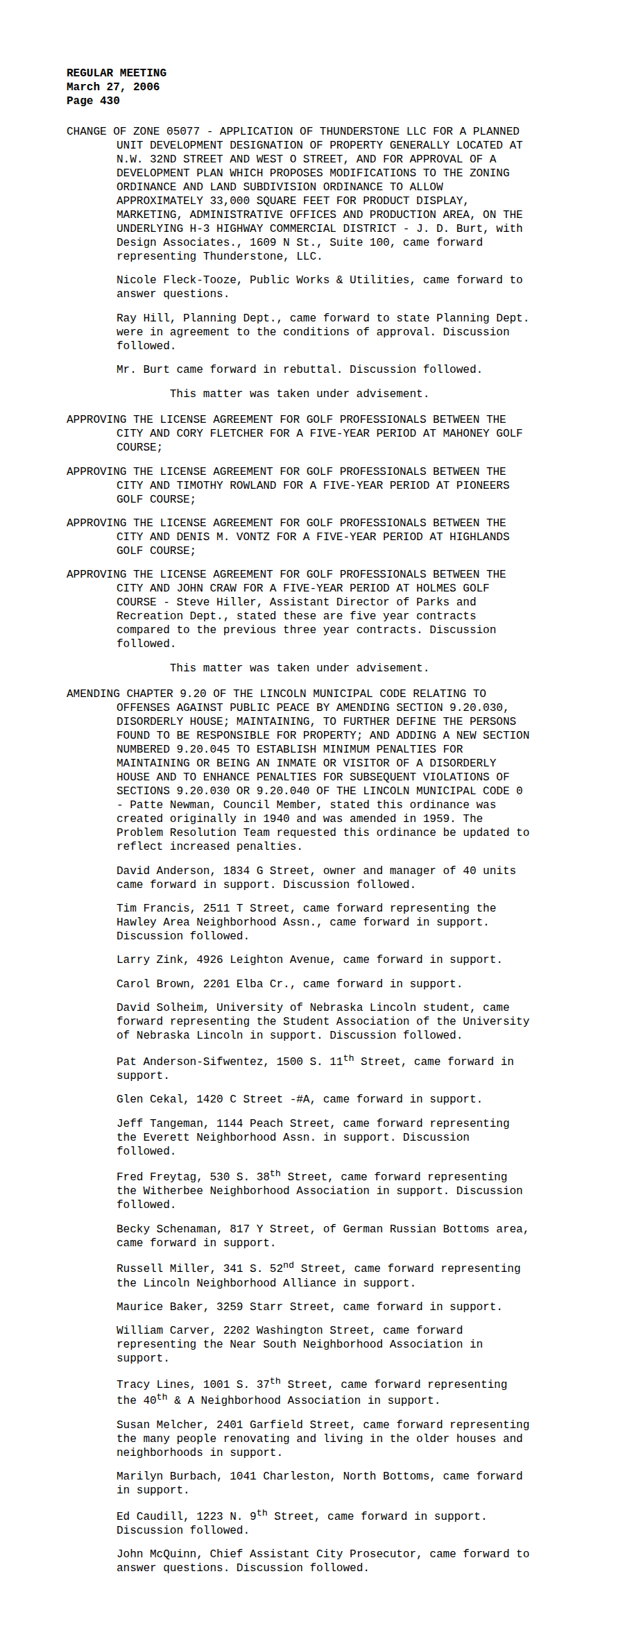REGULAR MEETING
March 27, 2006
Page 430
CHANGE OF ZONE 05077 - APPLICATION OF THUNDERSTONE LLC FOR A PLANNED UNIT DEVELOPMENT DESIGNATION OF PROPERTY GENERALLY LOCATED AT N.W. 32ND STREET AND WEST O STREET, AND FOR APPROVAL OF A DEVELOPMENT PLAN WHICH PROPOSES MODIFICATIONS TO THE ZONING ORDINANCE AND LAND SUBDIVISION ORDINANCE TO ALLOW APPROXIMATELY 33,000 SQUARE FEET FOR PRODUCT DISPLAY, MARKETING, ADMINISTRATIVE OFFICES AND PRODUCTION AREA, ON THE UNDERLYING H-3 HIGHWAY COMMERCIAL DISTRICT - J. D. Burt, with Design Associates., 1609 N St., Suite 100, came forward representing Thunderstone, LLC.
Nicole Fleck-Tooze, Public Works & Utilities, came forward to answer questions.
Ray Hill, Planning Dept., came forward to state Planning Dept. were in agreement to the conditions of approval. Discussion followed.
Mr. Burt came forward in rebuttal. Discussion followed.
This matter was taken under advisement.
APPROVING THE LICENSE AGREEMENT FOR GOLF PROFESSIONALS BETWEEN THE CITY AND CORY FLETCHER FOR A FIVE-YEAR PERIOD AT MAHONEY GOLF COURSE;
APPROVING THE LICENSE AGREEMENT FOR GOLF PROFESSIONALS BETWEEN THE CITY AND TIMOTHY ROWLAND FOR A FIVE-YEAR PERIOD AT PIONEERS GOLF COURSE;
APPROVING THE LICENSE AGREEMENT FOR GOLF PROFESSIONALS BETWEEN THE CITY AND DENIS M. VONTZ FOR A FIVE-YEAR PERIOD AT HIGHLANDS GOLF COURSE;
APPROVING THE LICENSE AGREEMENT FOR GOLF PROFESSIONALS BETWEEN THE CITY AND JOHN CRAW FOR A FIVE-YEAR PERIOD AT HOLMES GOLF COURSE - Steve Hiller, Assistant Director of Parks and Recreation Dept., stated these are five year contracts compared to the previous three year contracts. Discussion followed.
This matter was taken under advisement.
AMENDING CHAPTER 9.20 OF THE LINCOLN MUNICIPAL CODE RELATING TO OFFENSES AGAINST PUBLIC PEACE BY AMENDING SECTION 9.20.030, DISORDERLY HOUSE; MAINTAINING, TO FURTHER DEFINE THE PERSONS FOUND TO BE RESPONSIBLE FOR PROPERTY; AND ADDING A NEW SECTION NUMBERED 9.20.045 TO ESTABLISH MINIMUM PENALTIES FOR MAINTAINING OR BEING AN INMATE OR VISITOR OF A DISORDERLY HOUSE AND TO ENHANCE PENALTIES FOR SUBSEQUENT VIOLATIONS OF SECTIONS 9.20.030 OR 9.20.040 OF THE LINCOLN MUNICIPAL CODE 0 - Patte Newman, Council Member, stated this ordinance was created originally in 1940 and was amended in 1959. The Problem Resolution Team requested this ordinance be updated to reflect increased penalties.
David Anderson, 1834 G Street, owner and manager of 40 units came forward in support. Discussion followed.
Tim Francis, 2511 T Street, came forward representing the Hawley Area Neighborhood Assn., came forward in support. Discussion followed.
Larry Zink, 4926 Leighton Avenue, came forward in support.
Carol Brown, 2201 Elba Cr., came forward in support.
David Solheim, University of Nebraska Lincoln student, came forward representing the Student Association of the University of Nebraska Lincoln in support. Discussion followed.
Pat Anderson-Sifwentez, 1500 S. 11th Street, came forward in support.
Glen Cekal, 1420 C Street -#A, came forward in support.
Jeff Tangeman, 1144 Peach Street, came forward representing the Everett Neighborhood Assn. in support. Discussion followed.
Fred Freytag, 530 S. 38th Street, came forward representing the Witherbee Neighborhood Association in support. Discussion followed.
Becky Schenaman, 817 Y Street, of German Russian Bottoms area, came forward in support.
Russell Miller, 341 S. 52nd Street, came forward representing the Lincoln Neighborhood Alliance in support.
Maurice Baker, 3259 Starr Street, came forward in support.
William Carver, 2202 Washington Street, came forward representing the Near South Neighborhood Association in support.
Tracy Lines, 1001 S. 37th Street, came forward representing the 40th & A Neighborhood Association in support.
Susan Melcher, 2401 Garfield Street, came forward representing the many people renovating and living in the older houses and neighborhoods in support.
Marilyn Burbach, 1041 Charleston, North Bottoms, came forward in support.
Ed Caudill, 1223 N. 9th Street, came forward in support. Discussion followed.
John McQuinn, Chief Assistant City Prosecutor, came forward to answer questions. Discussion followed.